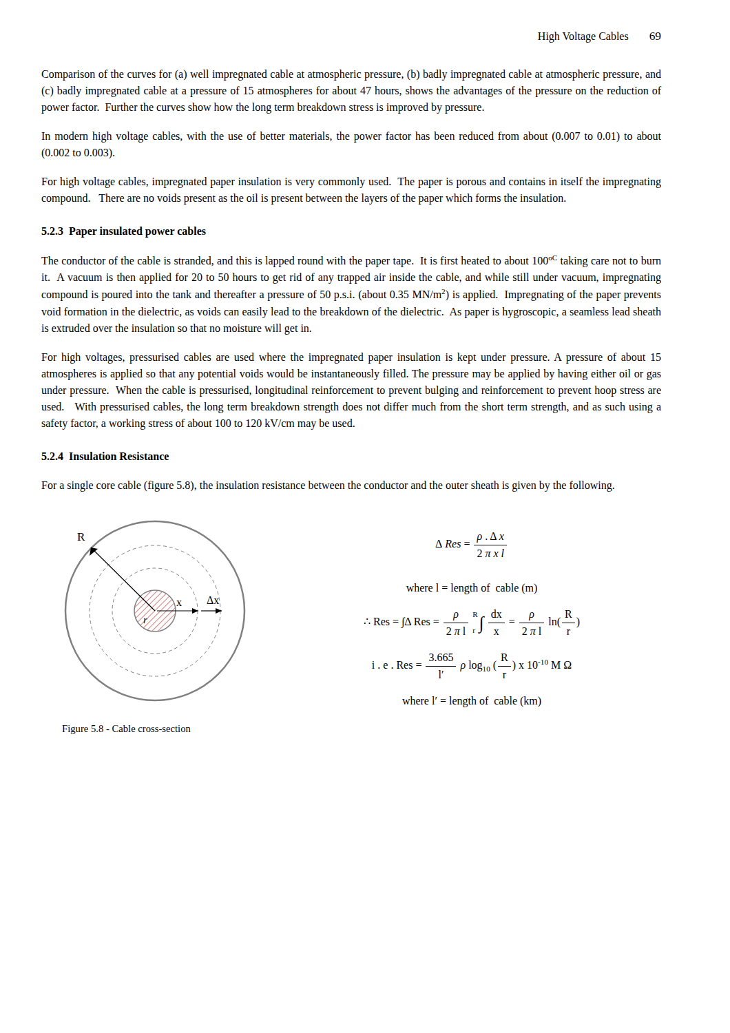High Voltage Cables 69
Comparison of the curves for (a) well impregnated cable at atmospheric pressure, (b) badly impregnated cable at atmospheric pressure, and (c) badly impregnated cable at a pressure of 15 atmospheres for about 47 hours, shows the advantages of the pressure on the reduction of power factor. Further the curves show how the long term breakdown stress is improved by pressure.
In modern high voltage cables, with the use of better materials, the power factor has been reduced from about (0.007 to 0.01) to about (0.002 to 0.003).
For high voltage cables, impregnated paper insulation is very commonly used. The paper is porous and contains in itself the impregnating compound. There are no voids present as the oil is present between the layers of the paper which forms the insulation.
5.2.3 Paper insulated power cables
The conductor of the cable is stranded, and this is lapped round with the paper tape. It is first heated to about 100oC taking care not to burn it. A vacuum is then applied for 20 to 50 hours to get rid of any trapped air inside the cable, and while still under vacuum, impregnating compound is poured into the tank and thereafter a pressure of 50 p.s.i. (about 0.35 MN/m2) is applied. Impregnating of the paper prevents void formation in the dielectric, as voids can easily lead to the breakdown of the dielectric. As paper is hygroscopic, a seamless lead sheath is extruded over the insulation so that no moisture will get in.
For high voltages, pressurised cables are used where the impregnated paper insulation is kept under pressure. A pressure of about 15 atmospheres is applied so that any potential voids would be instantaneously filled. The pressure may be applied by having either oil or gas under pressure. When the cable is pressurised, longitudinal reinforcement to prevent bulging and reinforcement to prevent hoop stress are used. With pressurised cables, the long term breakdown strength does not differ much from the short term strength, and as such using a safety factor, a working stress of about 100 to 120 kV/cm may be used.
5.2.4 Insulation Resistance
For a single core cable (figure 5.8), the insulation resistance between the conductor and the outer sheath is given by the following.
R r x Δx
Figure 5.8 - Cable cross-section
Δ Res = ρ . Δ x 2 π x l
where l = length of cable (m)
∴ Res = ∫Δ Res = ρ 2 π l R
r∫ dx x = ρ 2 π l ln(Rr)
i . e . Res = 3.665 l′ ρ log10 (Rr) x 10-10 M Ω
where l′ = length of cable (km)